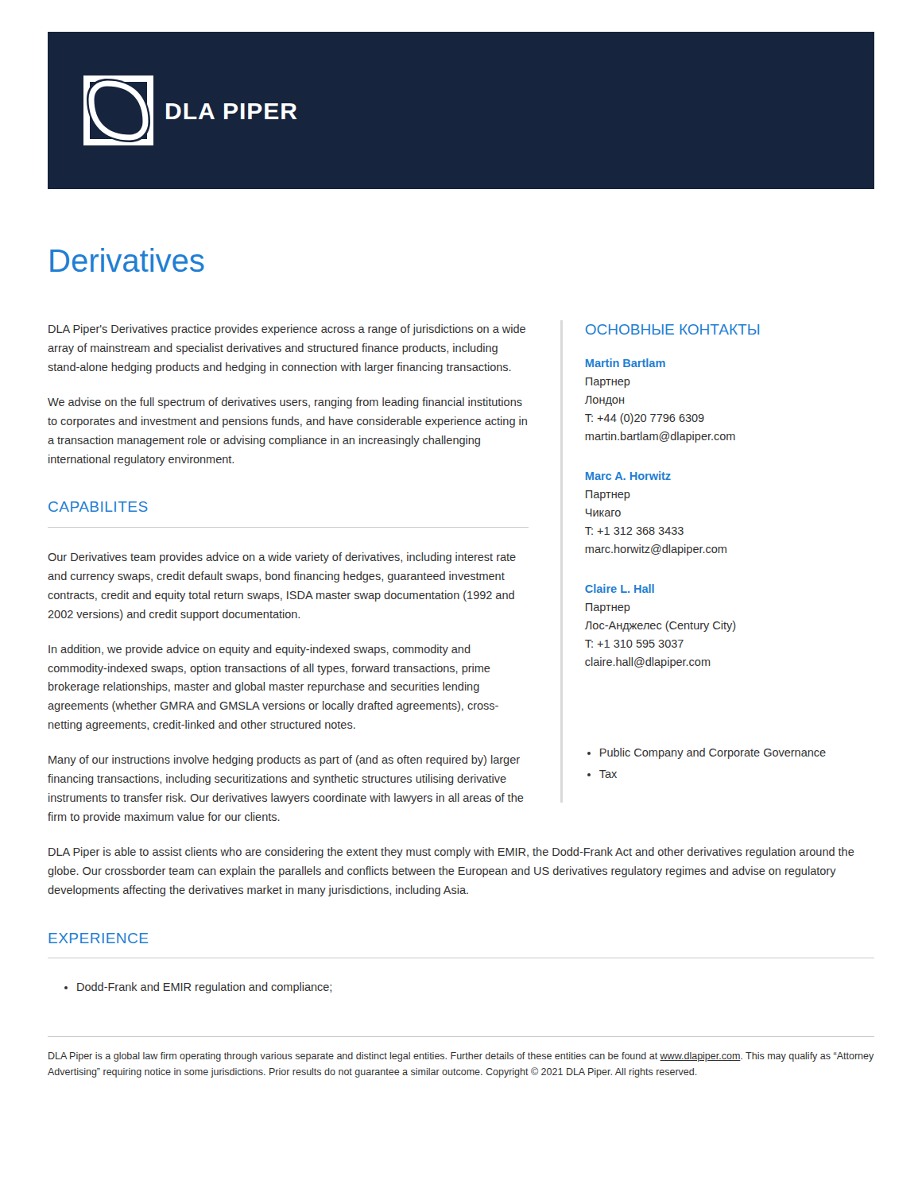DLA PIPER
Derivatives
DLA Piper's Derivatives practice provides experience across a range of jurisdictions on a wide array of mainstream and specialist derivatives and structured finance products, including stand-alone hedging products and hedging in connection with larger financing transactions.
We advise on the full spectrum of derivatives users, ranging from leading financial institutions to corporates and investment and pensions funds, and have considerable experience acting in a transaction management role or advising compliance in an increasingly challenging international regulatory environment.
CAPABILITES
Our Derivatives team provides advice on a wide variety of derivatives, including interest rate and currency swaps, credit default swaps, bond financing hedges, guaranteed investment contracts, credit and equity total return swaps, ISDA master swap documentation (1992 and 2002 versions) and credit support documentation.
In addition, we provide advice on equity and equity-indexed swaps, commodity and commodity-indexed swaps, option transactions of all types, forward transactions, prime brokerage relationships, master and global master repurchase and securities lending agreements (whether GMRA and GMSLA versions or locally drafted agreements), cross-netting agreements, credit-linked and other structured notes.
Many of our instructions involve hedging products as part of (and as often required by) larger financing transactions, including securitizations and synthetic structures utilising derivative instruments to transfer risk. Our derivatives lawyers coordinate with lawyers in all areas of the firm to provide maximum value for our clients.
ОСНОВНЫЕ КОНТАКТЫ
Martin Bartlam Партнер
Лондон
T: +44 (0)20 7796 6309
martin.bartlam@dlapiper.com
Marc A. Horwitz Партнер
Чикаго
T: +1 312 368 3433
marc.horwitz@dlapiper.com
Claire L. Hall Партнер
Лос-Анджелес (Century City)
T: +1 310 595 3037
claire.hall@dlapiper.com
Public Company and Corporate Governance
Tax
DLA Piper is able to assist clients who are considering the extent they must comply with EMIR, the Dodd-Frank Act and other derivatives regulation around the globe. Our crossborder team can explain the parallels and conflicts between the European and US derivatives regulatory regimes and advise on regulatory developments affecting the derivatives market in many jurisdictions, including Asia.
EXPERIENCE
Dodd-Frank and EMIR regulation and compliance;
DLA Piper is a global law firm operating through various separate and distinct legal entities. Further details of these entities can be found at www.dlapiper.com. This may qualify as “Attorney Advertising” requiring notice in some jurisdictions. Prior results do not guarantee a similar outcome. Copyright © 2021 DLA Piper. All rights reserved.